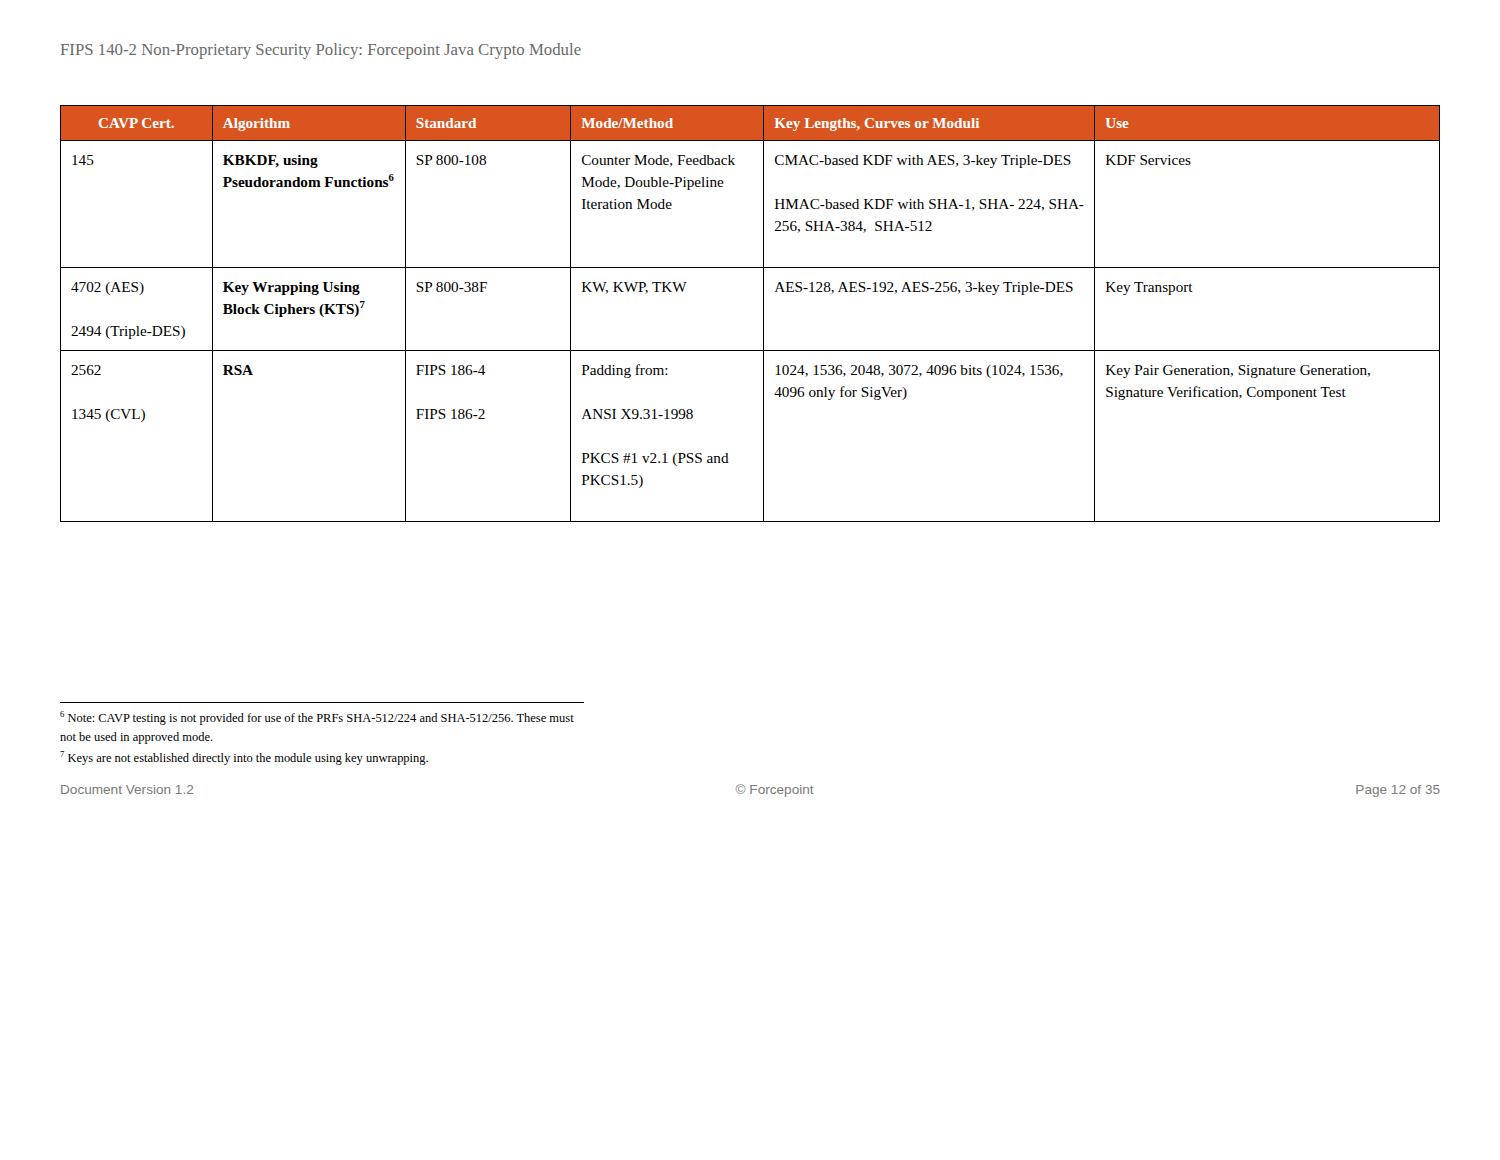FIPS 140-2 Non-Proprietary Security Policy: Forcepoint Java Crypto Module
| CAVP Cert. | Algorithm | Standard | Mode/Method | Key Lengths, Curves or Moduli | Use |
| --- | --- | --- | --- | --- | --- |
| 145 | KBKDF, using Pseudorandom Functions 6 | SP 800-108 | Counter Mode, Feedback Mode, Double-Pipeline Iteration Mode | CMAC-based KDF with AES, 3-key Triple-DES HMAC-based KDF with SHA-1, SHA- 224, SHA-256, SHA-384, SHA-512 | KDF Services |
| 4702 (AES) 2494 (Triple-DES) | Key Wrapping Using Block Ciphers (KTS) 7 | SP 800-38F | KW, KWP, TKW | AES-128, AES-192, AES-256, 3-key Triple-DES | Key Transport |
| 2562 1345 (CVL) | RSA | FIPS 186-4 FIPS 186-2 | Padding from: ANSI X9.31-1998 PKCS #1 v2.1 (PSS and PKCS1.5) | 1024, 1536, 2048, 3072, 4096 bits (1024, 1536, 4096 only for SigVer) | Key Pair Generation, Signature Generation, Signature Verification, Component Test |
6 Note: CAVP testing is not provided for use of the PRFs SHA-512/224 and SHA-512/256. These must not be used in approved mode.
7 Keys are not established directly into the module using key unwrapping.
Document Version 1.2 © Forcepoint Page 12 of 35